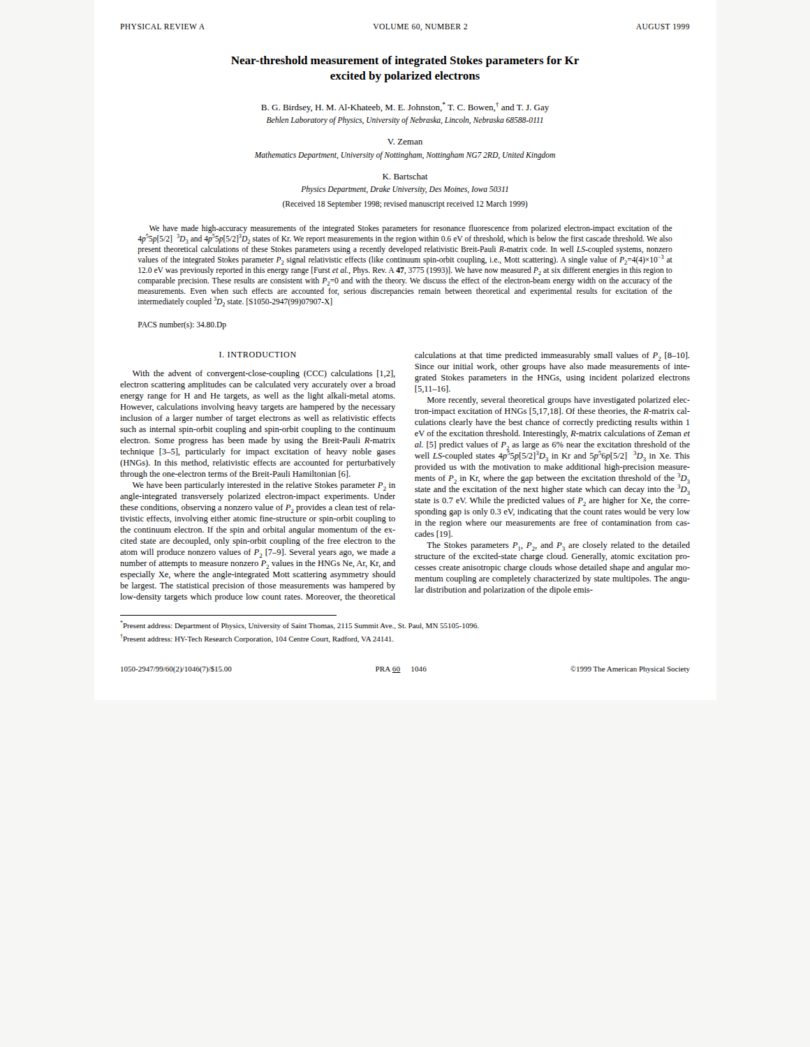PHYSICAL REVIEW A
VOLUME 60, NUMBER 2
AUGUST 1999
Near-threshold measurement of integrated Stokes parameters for Kr
excited by polarized electrons
B. G. Birdsey, H. M. Al-Khateeb, M. E. Johnston,* T. C. Bowen,† and T. J. Gay
Behlen Laboratory of Physics, University of Nebraska, Lincoln, Nebraska 68588-0111
V. Zeman
Mathematics Department, University of Nottingham, Nottingham NG7 2RD, United Kingdom
K. Bartschat
Physics Department, Drake University, Des Moines, Iowa 50311
(Received 18 September 1998; revised manuscript received 12 March 1999)
We have made high-accuracy measurements of the integrated Stokes parameters for resonance fluorescence from polarized electron-impact excitation of the 4p55p[5/2] 3D3 and 4p55p[5/2]3D2 states of Kr. We report measurements in the region within 0.6 eV of threshold, which is below the first cascade threshold. We also present theoretical calculations of these Stokes parameters using a recently developed relativistic Breit-Pauli R-matrix code. In well LS-coupled systems, nonzero values of the integrated Stokes parameter P2 signal relativistic effects (like continuum spin-orbit coupling, i.e., Mott scattering). A single value of P2=4(4)×10−3 at 12.0 eV was previously reported in this energy range [Furst et al., Phys. Rev. A 47, 3775 (1993)]. We have now measured P2 at six different energies in this region to comparable precision. These results are consistent with P2=0 and with the theory. We discuss the effect of the electron-beam energy width on the accuracy of the measurements. Even when such effects are accounted for, serious discrepancies remain between theoretical and experimental results for excitation of the intermediately coupled 3D2 state. [S1050-2947(99)07907-X]
PACS number(s): 34.80.Dp
I. INTRODUCTION
With the advent of convergent-close-coupling (CCC) calculations [1,2], electron scattering amplitudes can be calculated very accurately over a broad energy range for H and He targets, as well as the light alkali-metal atoms. However, calculations involving heavy targets are hampered by the necessary inclusion of a larger number of target electrons as well as relativistic effects such as internal spin-orbit coupling and spin-orbit coupling to the continuum electron. Some progress has been made by using the Breit-Pauli R-matrix technique [3–5], particularly for impact excitation of heavy noble gases (HNGs). In this method, relativistic effects are accounted for perturbatively through the one-electron terms of the Breit-Pauli Hamiltonian [6].
We have been particularly interested in the relative Stokes parameter P2 in angle-integrated transversely polarized electron-impact experiments. Under these conditions, observing a nonzero value of P2 provides a clean test of relativistic effects, involving either atomic fine-structure or spin-orbit coupling to the continuum electron. If the spin and orbital angular momentum of the excited state are decoupled, only spin-orbit coupling of the free electron to the atom will produce nonzero values of P2 [7–9]. Several years ago, we made a number of attempts to measure nonzero P2 values in the HNGs Ne, Ar, Kr, and especially Xe, where the angle-integrated Mott scattering asymmetry should be largest. The statistical precision of those measurements was hampered by low-density targets which produce low count rates. Moreover, the theoretical calculations at that time predicted immeasurably small values of P2 [8–10]. Since our initial work, other groups have also made measurements of integrated Stokes parameters in the HNGs, using incident polarized electrons [5,11–16].
More recently, several theoretical groups have investigated polarized electron-impact excitation of HNGs [5,17,18]. Of these theories, the R-matrix calculations clearly have the best chance of correctly predicting results within 1 eV of the excitation threshold. Interestingly, R-matrix calculations of Zeman et al. [5] predict values of P2 as large as 6% near the excitation threshold of the well LS-coupled states 4p55p[5/2]3D3 in Kr and 5p56p[5/2] 3D3 in Xe. This provided us with the motivation to make additional high-precision measurements of P2 in Kr, where the gap between the excitation threshold of the 3D3 state and the excitation of the next higher state which can decay into the 3D3 state is 0.7 eV. While the predicted values of P2 are higher for Xe, the corresponding gap is only 0.3 eV, indicating that the count rates would be very low in the region where our measurements are free of contamination from cascades [19].
The Stokes parameters P1, P2, and P3 are closely related to the detailed structure of the excited-state charge cloud. Generally, atomic excitation processes create anisotropic charge clouds whose detailed shape and angular momentum coupling are completely characterized by state multipoles. The angular distribution and polarization of the dipole emis-
*Present address: Department of Physics, University of Saint Thomas, 2115 Summit Ave., St. Paul, MN 55105-1096.
†Present address: HY-Tech Research Corporation, 104 Centre Court, Radford, VA 24141.
1050-2947/99/60(2)/1046(7)/$15.00
PRA 60 1046
©1999 The American Physical Society